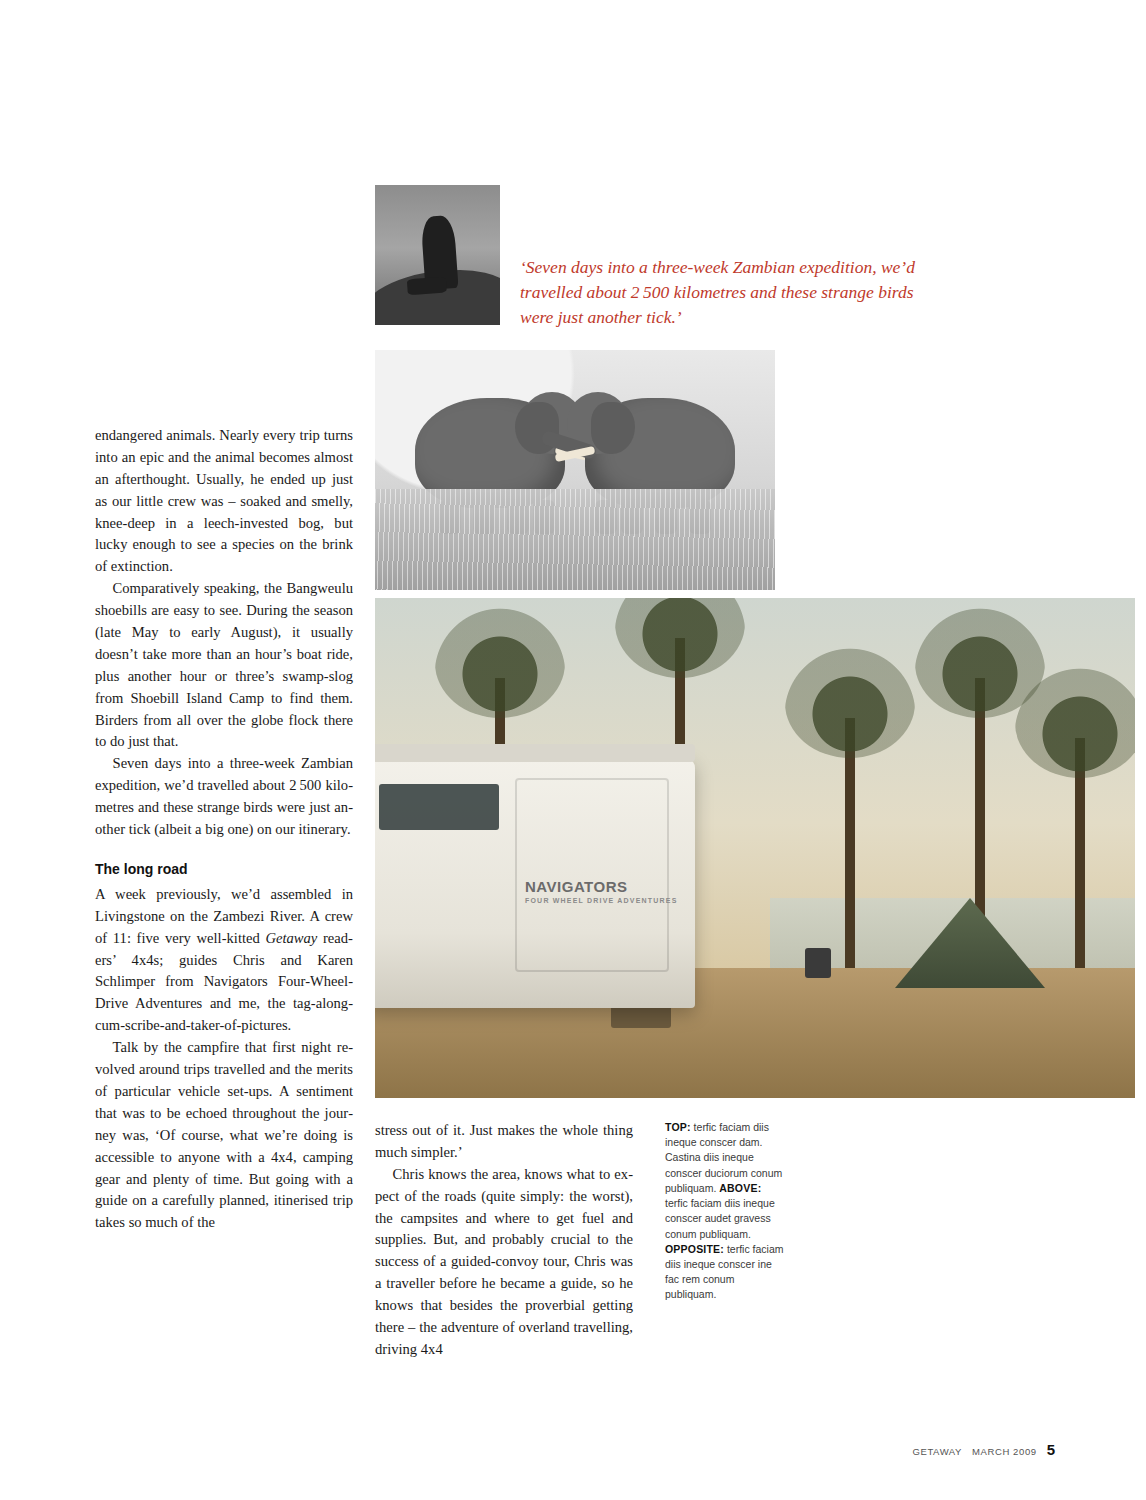‘Seven days into a three-week Zambian expedi­tion, we’d travelled about 2 500 kilometres and these strange birds were just another tick.’
NAVIGATORSFOUR WHEEL DRIVE ADVENTURES
endangered animals. Nearly every trip turns into an epic and the animal becomes almost an afterthought. Usually, he ended up just as our little crew was – soaked and smelly, knee-deep in a leech-invested bog, but lucky enough to see a species on the brink of extinction.
Comparatively speaking, the Bang­weulu shoebills are easy to see. During the season (late May to early Au­gust), it usually doesn’t take more than an hour’s boat ride, plus another hour or three’s swamp-slog from Shoebill Island Camp to find them. Birders from all over the globe flock there to do just that.
Seven days into a three-week Zambian expedition, we’d travelled about 2 500 kilometres and these strange birds were just another tick (albeit a big one) on our itinerary.
The long road
A week previously, we’d assembled in Livingstone on the Zambezi River. A crew of 11: five very well-kitted Get­away readers’ 4x4s; guides Chris and Karen Schlimper from Navigators Four-Wheel-Drive Adventures and me, the tag-along-cum-scribe-and-taker-of-pictures.
Talk by the campfire that first night revolved around trips travelled and the merits of particular vehicle set-ups. A sentiment that was to be echoed throughout the journey was, ‘Of course, what we’re doing is acces­sible to anyone with a 4x4, camping gear and plenty of time. But going with a guide on a carefully planned, itinerised trip takes so much of the
stress out of it. Just makes the whole thing much simpler.’
Chris knows the area, knows what to expect of the roads (quite simply: the worst), the campsites and where to get fuel and supplies. But, and probably crucial to the success of a guided-convoy tour, Chris was a traveller before he became a guide, so he knows that besides the prover­bial getting there – the adventure of overland travelling, driving 4x4
TOP: terfic faciam diis ineque conscer dam. Castina diis ineque conscer duciorum conum publiquam. ABOVE: terfic faciam diis ineque conscer audet gravess conum publiquam. OPPOSITE: terfic faciam diis ineque conscer ine fac rem conum publiquam.
Getaway March 2009 5